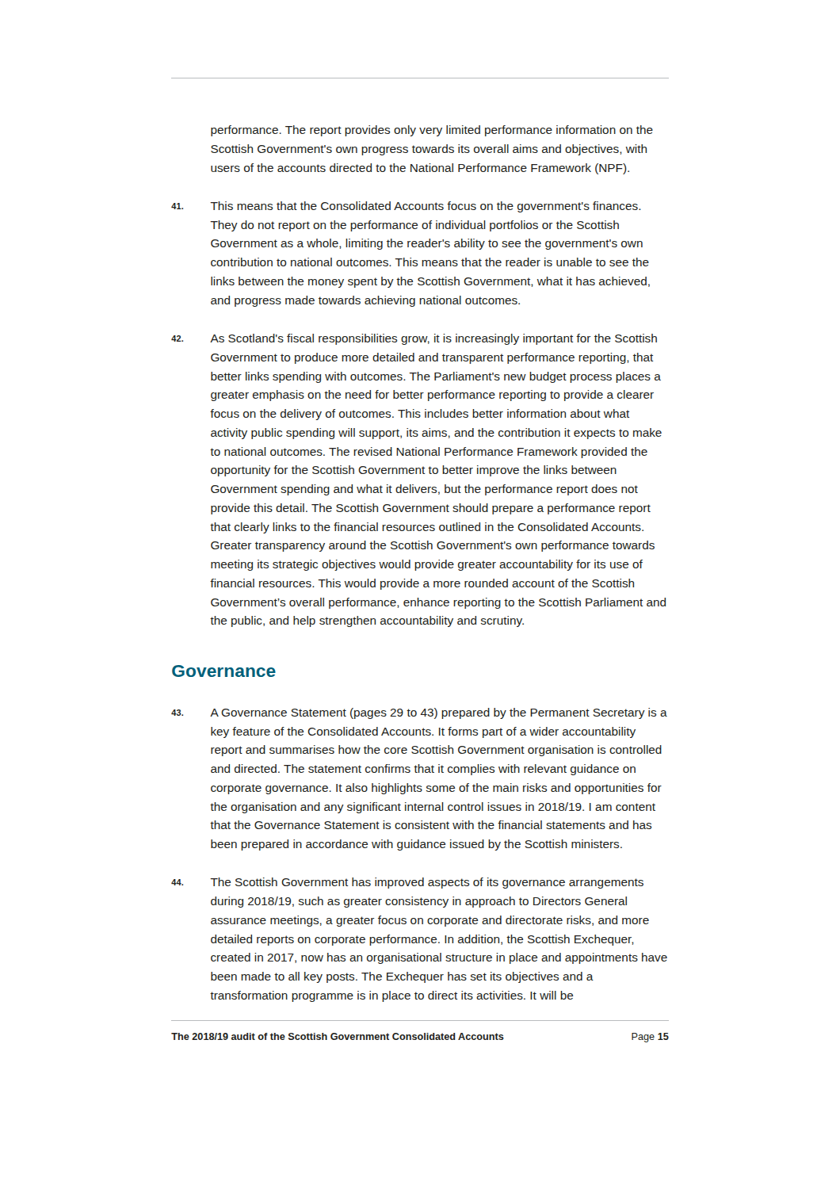performance. The report provides only very limited performance information on the Scottish Government's own progress towards its overall aims and objectives, with users of the accounts directed to the National Performance Framework (NPF).
41. This means that the Consolidated Accounts focus on the government's finances. They do not report on the performance of individual portfolios or the Scottish Government as a whole, limiting the reader's ability to see the government's own contribution to national outcomes. This means that the reader is unable to see the links between the money spent by the Scottish Government, what it has achieved, and progress made towards achieving national outcomes.
42. As Scotland's fiscal responsibilities grow, it is increasingly important for the Scottish Government to produce more detailed and transparent performance reporting, that better links spending with outcomes. The Parliament's new budget process places a greater emphasis on the need for better performance reporting to provide a clearer focus on the delivery of outcomes. This includes better information about what activity public spending will support, its aims, and the contribution it expects to make to national outcomes. The revised National Performance Framework provided the opportunity for the Scottish Government to better improve the links between Government spending and what it delivers, but the performance report does not provide this detail. The Scottish Government should prepare a performance report that clearly links to the financial resources outlined in the Consolidated Accounts. Greater transparency around the Scottish Government's own performance towards meeting its strategic objectives would provide greater accountability for its use of financial resources. This would provide a more rounded account of the Scottish Government’s overall performance, enhance reporting to the Scottish Parliament and the public, and help strengthen accountability and scrutiny.
Governance
43. A Governance Statement (pages 29 to 43) prepared by the Permanent Secretary is a key feature of the Consolidated Accounts. It forms part of a wider accountability report and summarises how the core Scottish Government organisation is controlled and directed. The statement confirms that it complies with relevant guidance on corporate governance. It also highlights some of the main risks and opportunities for the organisation and any significant internal control issues in 2018/19. I am content that the Governance Statement is consistent with the financial statements and has been prepared in accordance with guidance issued by the Scottish ministers.
44. The Scottish Government has improved aspects of its governance arrangements during 2018/19, such as greater consistency in approach to Directors General assurance meetings, a greater focus on corporate and directorate risks, and more detailed reports on corporate performance. In addition, the Scottish Exchequer, created in 2017, now has an organisational structure in place and appointments have been made to all key posts. The Exchequer has set its objectives and a transformation programme is in place to direct its activities. It will be
The 2018/19 audit of the Scottish Government Consolidated Accounts Page 15